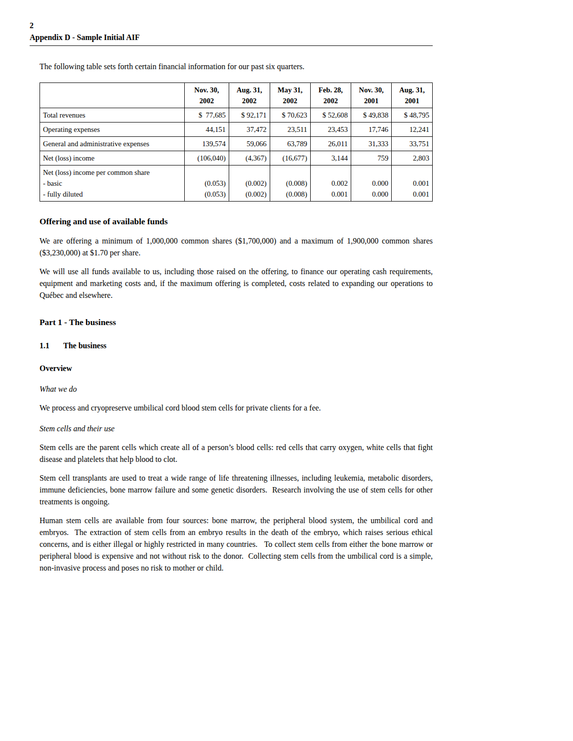2 Appendix D - Sample Initial AIF
The following table sets forth certain financial information for our past six quarters.
| | Nov. 30, 2002 | Aug. 31, 2002 | May 31, 2002 | Feb. 28, 2002 | Nov. 30, 2001 | Aug. 31, 2001 |
| --- | --- | --- | --- | --- | --- | --- |
| Total revenues | $ 77,685 | $ 92,171 | $ 70,623 | $ 52,608 | $ 49,838 | $ 48,795 |
| Operating expenses | 44,151 | 37,472 | 23,511 | 23,453 | 17,746 | 12,241 |
| General and administrative expenses | 139,574 | 59,066 | 63,789 | 26,011 | 31,333 | 33,751 |
| Net (loss) income | (106,040) | (4,367) | (16,677) | 3,144 | 759 | 2,803 |
| Net (loss) income per common share - basic - fully diluted | (0.053) (0.053) | (0.002) (0.002) | (0.008) (0.008) | 0.002 0.001 | 0.000 0.000 | 0.001 0.001 |
Offering and use of available funds
We are offering a minimum of 1,000,000 common shares ($1,700,000) and a maximum of 1,900,000 common shares ($3,230,000) at $1.70 per share.
We will use all funds available to us, including those raised on the offering, to finance our operating cash requirements, equipment and marketing costs and, if the maximum offering is completed, costs related to expanding our operations to Québec and elsewhere.
Part 1 - The business
1.1 The business
Overview
What we do
We process and cryopreserve umbilical cord blood stem cells for private clients for a fee.
Stem cells and their use
Stem cells are the parent cells which create all of a person’s blood cells: red cells that carry oxygen, white cells that fight disease and platelets that help blood to clot.
Stem cell transplants are used to treat a wide range of life threatening illnesses, including leukemia, metabolic disorders, immune deficiencies, bone marrow failure and some genetic disorders. Research involving the use of stem cells for other treatments is ongoing.
Human stem cells are available from four sources: bone marrow, the peripheral blood system, the umbilical cord and embryos. The extraction of stem cells from an embryo results in the death of the embryo, which raises serious ethical concerns, and is either illegal or highly restricted in many countries. To collect stem cells from either the bone marrow or peripheral blood is expensive and not without risk to the donor. Collecting stem cells from the umbilical cord is a simple, non-invasive process and poses no risk to mother or child.